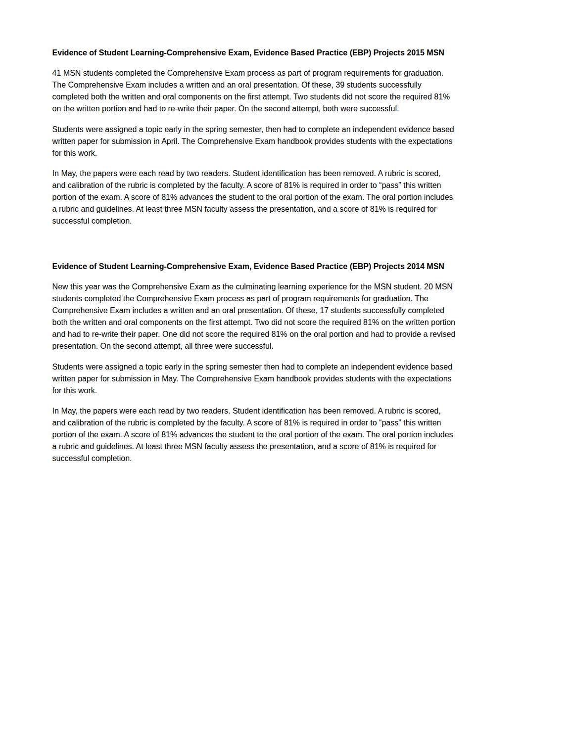Evidence of Student Learning-Comprehensive Exam, Evidence Based Practice (EBP) Projects 2015 MSN
41 MSN students completed the Comprehensive Exam process as part of program requirements for graduation. The Comprehensive Exam includes a written and an oral presentation. Of these, 39 students successfully completed both the written and oral components on the first attempt. Two students did not score the required 81% on the written portion and had to re-write their paper. On the second attempt, both were successful.
Students were assigned a topic early in the spring semester, then had to complete an independent evidence based written paper for submission in April. The Comprehensive Exam handbook provides students with the expectations for this work.
In May, the papers were each read by two readers. Student identification has been removed. A rubric is scored, and calibration of the rubric is completed by the faculty. A score of 81% is required in order to “pass” this written portion of the exam. A score of 81% advances the student to the oral portion of the exam. The oral portion includes a rubric and guidelines. At least three MSN faculty assess the presentation, and a score of 81% is required for successful completion.
Evidence of Student Learning-Comprehensive Exam, Evidence Based Practice (EBP) Projects 2014 MSN
New this year was the Comprehensive Exam as the culminating learning experience for the MSN student. 20 MSN students completed the Comprehensive Exam process as part of program requirements for graduation. The Comprehensive Exam includes a written and an oral presentation. Of these, 17 students successfully completed both the written and oral components on the first attempt. Two did not score the required 81% on the written portion and had to re-write their paper. One did not score the required 81% on the oral portion and had to provide a revised presentation. On the second attempt, all three were successful.
Students were assigned a topic early in the spring semester then had to complete an independent evidence based written paper for submission in May. The Comprehensive Exam handbook provides students with the expectations for this work.
In May, the papers were each read by two readers. Student identification has been removed. A rubric is scored, and calibration of the rubric is completed by the faculty. A score of 81% is required in order to “pass” this written portion of the exam. A score of 81% advances the student to the oral portion of the exam. The oral portion includes a rubric and guidelines. At least three MSN faculty assess the presentation, and a score of 81% is required for successful completion.